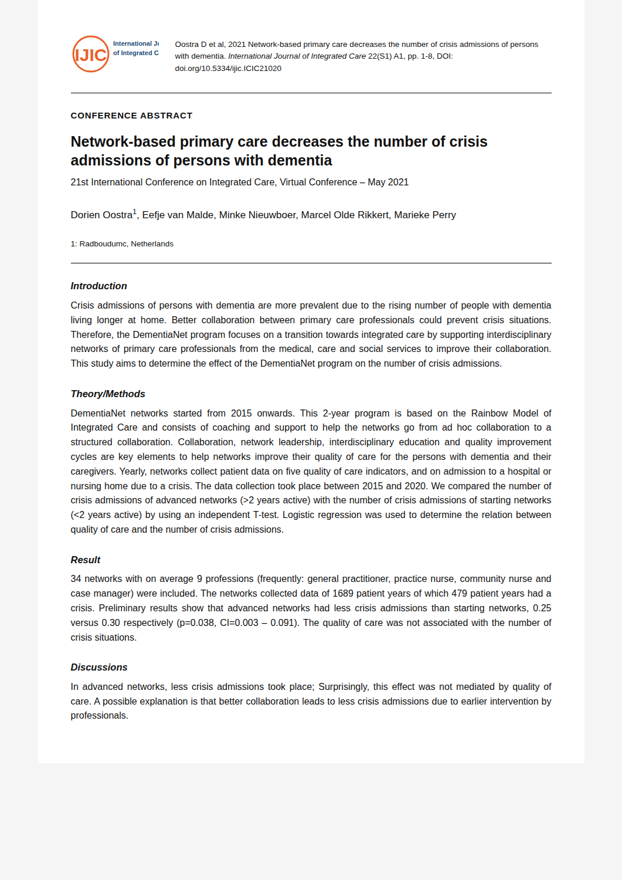IJIC International Journal of Integrated Care
Oostra D et al, 2021 Network-based primary care decreases the number of crisis admissions of persons with dementia. International Journal of Integrated Care 22(S1) A1, pp. 1-8, DOI: doi.org/10.5334/ijic.ICIC21020
CONFERENCE ABSTRACT
Network-based primary care decreases the number of crisis admissions of persons with dementia
21st International Conference on Integrated Care, Virtual Conference – May 2021
Dorien Oostra1, Eefje van Malde, Minke Nieuwboer, Marcel Olde Rikkert, Marieke Perry
1: Radboudumc, Netherlands
Introduction
Crisis admissions of persons with dementia are more prevalent due to the rising number of people with dementia living longer at home. Better collaboration between primary care professionals could prevent crisis situations. Therefore, the DementiaNet program focuses on a transition towards integrated care by supporting interdisciplinary networks of primary care professionals from the medical, care and social services to improve their collaboration. This study aims to determine the effect of the DementiaNet program on the number of crisis admissions.
Theory/Methods
DementiaNet networks started from 2015 onwards. This 2-year program is based on the Rainbow Model of Integrated Care and consists of coaching and support to help the networks go from ad hoc collaboration to a structured collaboration. Collaboration, network leadership, interdisciplinary education and quality improvement cycles are key elements to help networks improve their quality of care for the persons with dementia and their caregivers. Yearly, networks collect patient data on five quality of care indicators, and on admission to a hospital or nursing home due to a crisis. The data collection took place between 2015 and 2020. We compared the number of crisis admissions of advanced networks (>2 years active) with the number of crisis admissions of starting networks (<2 years active) by using an independent T-test. Logistic regression was used to determine the relation between quality of care and the number of crisis admissions.
Result
34 networks with on average 9 professions (frequently: general practitioner, practice nurse, community nurse and case manager) were included. The networks collected data of 1689 patient years of which 479 patient years had a crisis. Preliminary results show that advanced networks had less crisis admissions than starting networks, 0.25 versus 0.30 respectively (p=0.038, CI=0.003 – 0.091). The quality of care was not associated with the number of crisis situations.
Discussions
In advanced networks, less crisis admissions took place; Surprisingly, this effect was not mediated by quality of care. A possible explanation is that better collaboration leads to less crisis admissions due to earlier intervention by professionals.